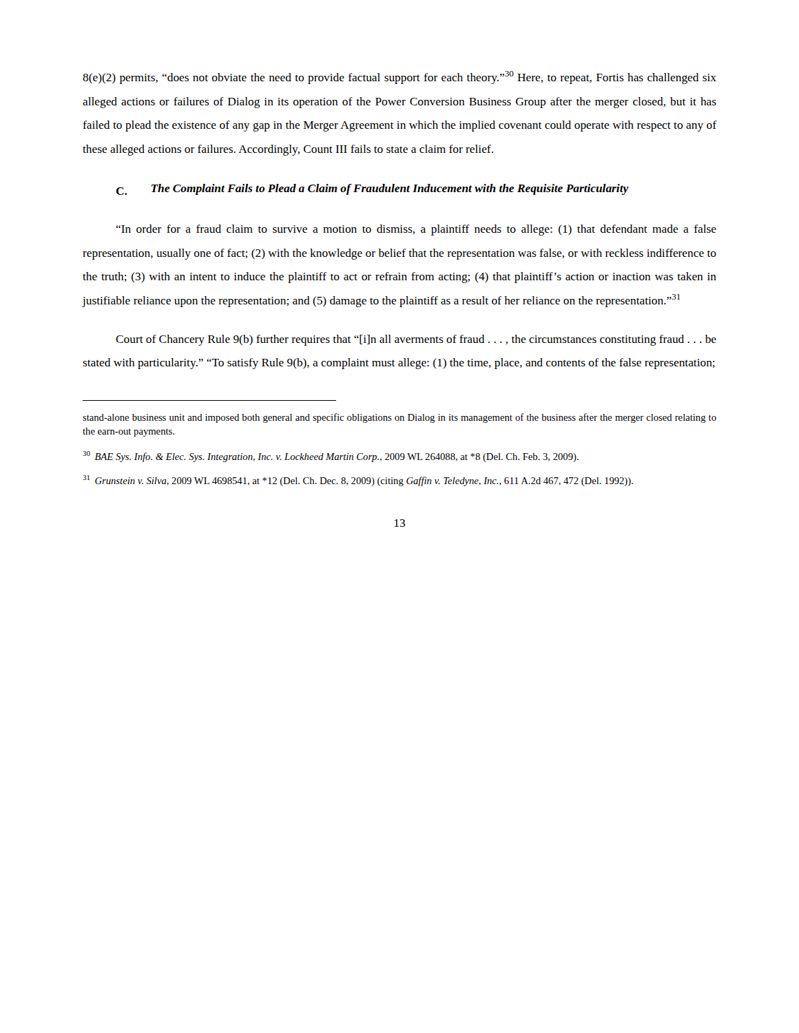8(e)(2) permits, “does not obviate the need to provide factual support for each theory.”30 Here, to repeat, Fortis has challenged six alleged actions or failures of Dialog in its operation of the Power Conversion Business Group after the merger closed, but it has failed to plead the existence of any gap in the Merger Agreement in which the implied covenant could operate with respect to any of these alleged actions or failures. Accordingly, Count III fails to state a claim for relief.
C. The Complaint Fails to Plead a Claim of Fraudulent Inducement with the Requisite Particularity
“In order for a fraud claim to survive a motion to dismiss, a plaintiff needs to allege: (1) that defendant made a false representation, usually one of fact; (2) with the knowledge or belief that the representation was false, or with reckless indifference to the truth; (3) with an intent to induce the plaintiff to act or refrain from acting; (4) that plaintiff’s action or inaction was taken in justifiable reliance upon the representation; and (5) damage to the plaintiff as a result of her reliance on the representation.”31
Court of Chancery Rule 9(b) further requires that “[i]n all averments of fraud . . . , the circumstances constituting fraud . . . be stated with particularity.” “To satisfy Rule 9(b), a complaint must allege: (1) the time, place, and contents of the false representation;
stand-alone business unit and imposed both general and specific obligations on Dialog in its management of the business after the merger closed relating to the earn-out payments.
30 BAE Sys. Info. & Elec. Sys. Integration, Inc. v. Lockheed Martin Corp., 2009 WL 264088, at *8 (Del. Ch. Feb. 3, 2009).
31 Grunstein v. Silva, 2009 WL 4698541, at *12 (Del. Ch. Dec. 8, 2009) (citing Gaffin v. Teledyne, Inc., 611 A.2d 467, 472 (Del. 1992)).
13